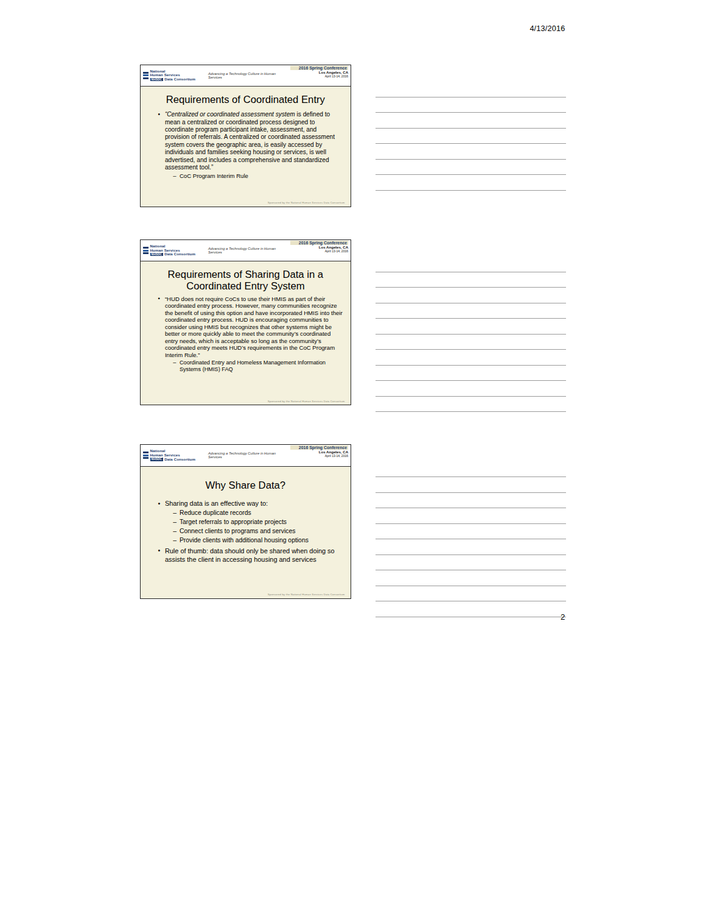4/13/2016
National
Human Services
NHSDCData Consortium
Advancing a Technology Culture in Human Services
2016 Spring Conference Los Angeles, CA April 13-14, 2016
Requirements of Coordinated Entry
“Centralized or coordinated assessment system is defined to mean a centralized or coordinated process designed to coordinate program participant intake, assessment, and provision of referrals. A centralized or coordinated assessment system covers the geographic area, is easily accessed by individuals and families seeking housing or services, is well advertised, and includes a comprehensive and standardized assessment tool.”
CoC Program Interim Rule
Sponsored by the National Human Services Data Consortium
National
Human Services
NHSDCData Consortium
Advancing a Technology Culture in Human Services
2016 Spring Conference Los Angeles, CA April 13-14, 2016
Requirements of Sharing Data in a
Coordinated Entry System
“HUD does not require CoCs to use their HMIS as part of their coordinated entry process. However, many communities recognize the benefit of using this option and have incorporated HMIS into their coordinated entry process. HUD is encouraging communities to consider using HMIS but recognizes that other systems might be better or more quickly able to meet the community’s coordinated entry needs, which is acceptable so long as the community’s coordinated entry meets HUD’s requirements in the CoC Program Interim Rule.”
Coordinated Entry and Homeless Management Information Systems (HMIS) FAQ
Sponsored by the National Human Services Data Consortium
National
Human Services
NHSDCData Consortium
Advancing a Technology Culture in Human Services
2016 Spring Conference Los Angeles, CA April 13-14, 2016
Why Share Data?
Sharing data is an effective way to:
Reduce duplicate records
Target referrals to appropriate projects
Connect clients to programs and services
Provide clients with additional housing options
Rule of thumb: data should only be shared when doing so assists the client in accessing housing and services
Sponsored by the National Human Services Data Consortium
2